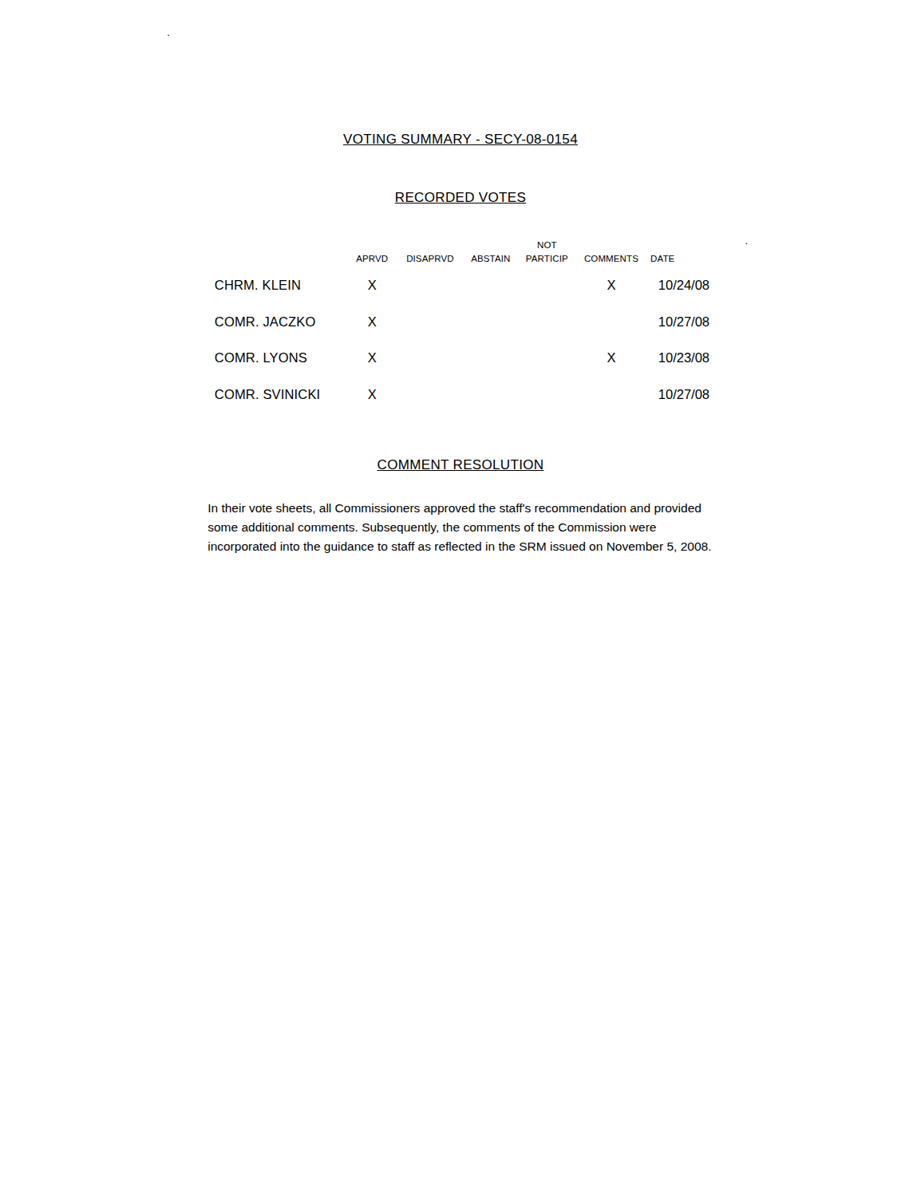. .
VOTING SUMMARY - SECY-08-0154
RECORDED VOTES
| | | | | NOT | | |
| --- | --- | --- | --- | --- | --- | --- |
| | APRVD | DISAPRVD | ABSTAIN | PARTICIP | COMMENTS | DATE |
| CHRM. KLEIN | X | | | | X | 10/24/08 |
| COMR. JACZKO | X | | | | | 10/27/08 |
| COMR. LYONS | X | | | | X | 10/23/08 |
| COMR. SVINICKI | X | | | | | 10/27/08 |
COMMENT RESOLUTION
In their vote sheets, all Commissioners approved the staff's recommendation and provided some additional comments. Subsequently, the comments of the Commission were incorporated into the guidance to staff as reflected in the SRM issued on November 5, 2008.